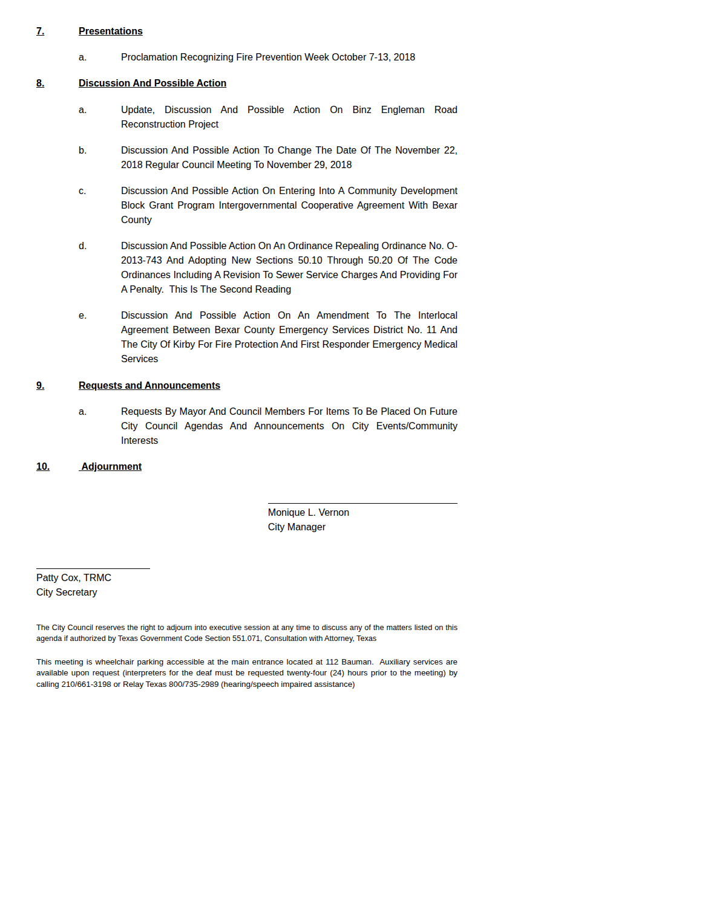7.
Presentations
a.
Proclamation Recognizing Fire Prevention Week October 7-13, 2018
8.
Discussion And Possible Action
a.
Update, Discussion And Possible Action On Binz Engleman Road Reconstruction Project
b.
Discussion And Possible Action To Change The Date Of The November 22, 2018 Regular Council Meeting To November 29, 2018
c.
Discussion And Possible Action On Entering Into A Community Development Block Grant Program Intergovernmental Cooperative Agreement With Bexar County
d.
Discussion And Possible Action On An Ordinance Repealing Ordinance No. O-2013-743 And Adopting New Sections 50.10 Through 50.20 Of The Code Ordinances Including A Revision To Sewer Service Charges And Providing For A Penalty. This Is The Second Reading
e.
Discussion And Possible Action On An Amendment To The Interlocal Agreement Between Bexar County Emergency Services District No. 11 And The City Of Kirby For Fire Protection And First Responder Emergency Medical Services
9.
Requests and Announcements
a.
Requests By Mayor And Council Members For Items To Be Placed On Future City Council Agendas And Announcements On City Events/Community Interests
10.
Adjournment
Monique L. Vernon
City Manager
Patty Cox, TRMC
City Secretary
The City Council reserves the right to adjourn into executive session at any time to discuss any of the matters listed on this agenda if authorized by Texas Government Code Section 551.071, Consultation with Attorney, Texas
This meeting is wheelchair parking accessible at the main entrance located at 112 Bauman. Auxiliary services are available upon request (interpreters for the deaf must be requested twenty-four (24) hours prior to the meeting) by calling 210/661-3198 or Relay Texas 800/735-2989 (hearing/speech impaired assistance)